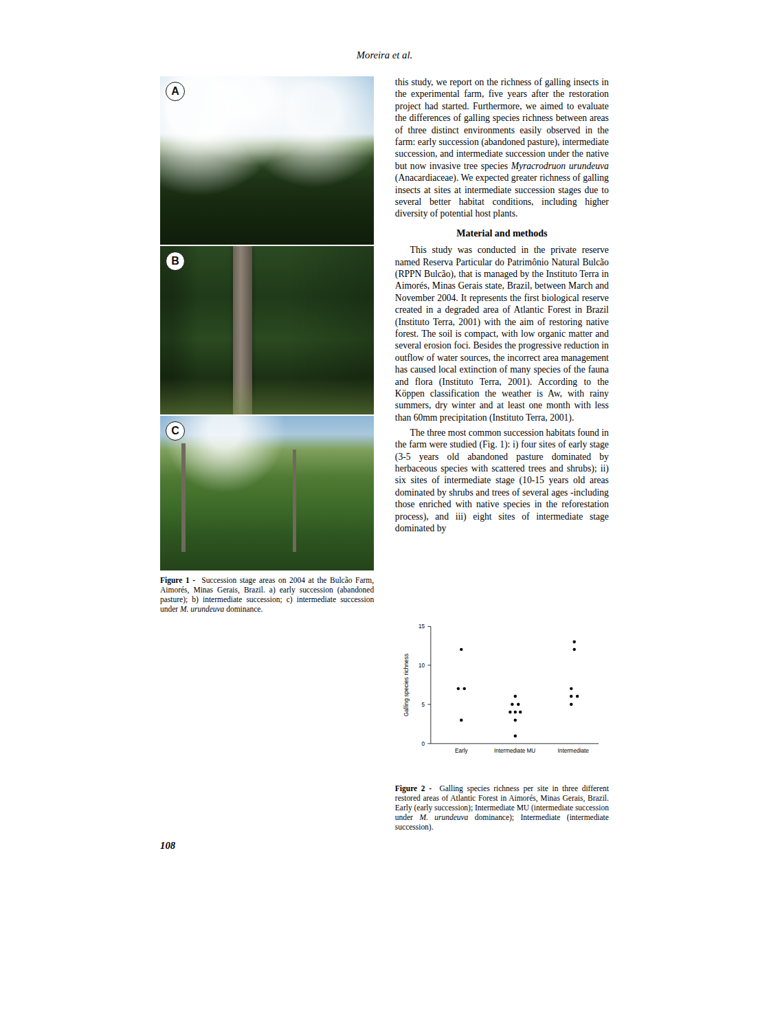Moreira et al.
A
B
C
Figure 1 - Succession stage areas on 2004 at the Bulcão Farm, Aimorés, Minas Gerais, Brazil. a) early succession (abandoned pasture); b) intermediate succession; c) intermediate succession under M. urundeuva dominance.
this study, we report on the richness of galling insects in the experimental farm, five years after the restoration project had started. Furthermore, we aimed to evaluate the differences of galling species richness between areas of three distinct environments easily observed in the farm: early succession (abandoned pasture), intermediate succession, and intermediate succession under the native but now invasive tree species Myracrodruon urundeuva (Anacardiaceae). We expected greater richness of galling insects at sites at intermediate succession stages due to several better habitat conditions, including higher diversity of potential host plants.
Material and methods
This study was conducted in the private reserve named Reserva Particular do Patrimônio Natural Bulcão (RPPN Bulcão), that is managed by the Instituto Terra in Aimorés, Minas Gerais state, Brazil, between March and November 2004. It represents the first biological reserve created in a degraded area of Atlantic Forest in Brazil (Instituto Terra, 2001) with the aim of restoring native forest. The soil is compact, with low organic matter and several erosion foci. Besides the progressive reduction in outflow of water sources, the incorrect area management has caused local extinction of many species of the fauna and flora (Instituto Terra, 2001). According to the Köppen classification the weather is Aw, with rainy summers, dry winter and at least one month with less than 60mm precipitation (Instituto Terra, 2001).
The three most common succession habitats found in the farm were studied (Fig. 1): i) four sites of early stage (3-5 years old abandoned pasture dominated by herbaceous species with scattered trees and shrubs); ii) six sites of intermediate stage (10-15 years old areas dominated by shrubs and trees of several ages -including those enriched with native species in the reforestation process), and iii) eight sites of intermediate stage dominated by
0 5 10 15 Galling species richness Early Intermediate MU Intermediate
Figure 2 - Galling species richness per site in three different restored areas of Atlantic Forest in Aimorés, Minas Gerais, Brazil. Early (early succession); Intermediate MU (intermediate succession under M. urundeuva dominance); Intermediate (intermediate succession).
108